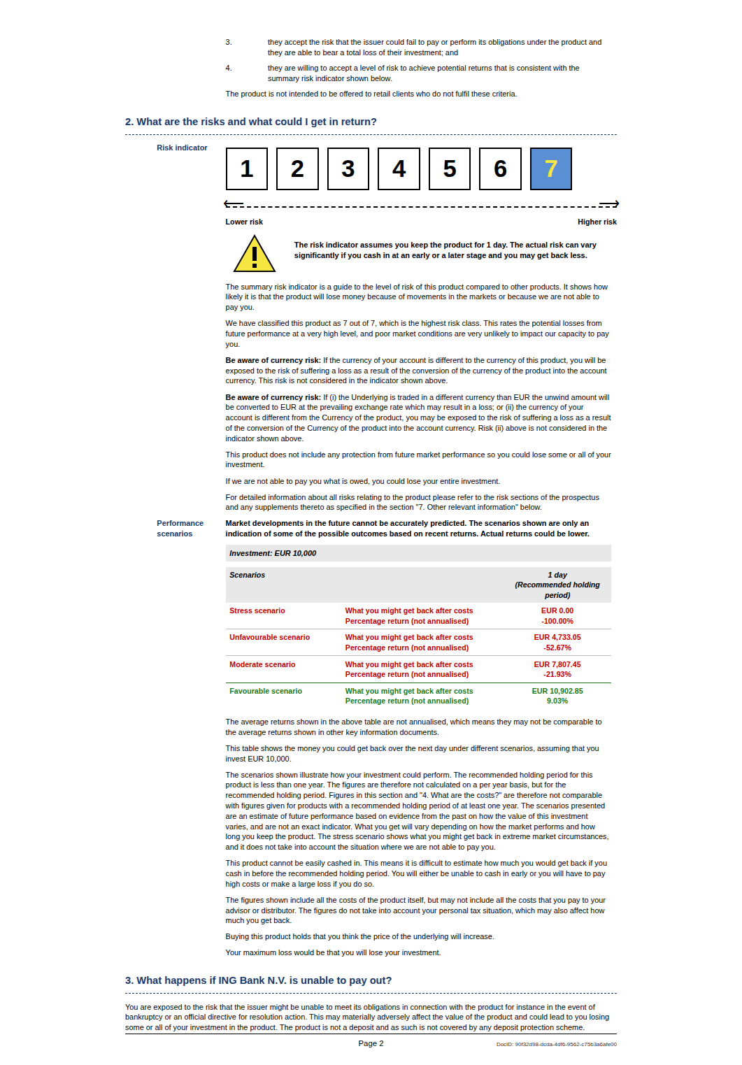3. they accept the risk that the issuer could fail to pay or perform its obligations under the product and they are able to bear a total loss of their investment; and
4. they are willing to accept a level of risk to achieve potential returns that is consistent with the summary risk indicator shown below.
The product is not intended to be offered to retail clients who do not fulfil these criteria.
2. What are the risks and what could I get in return?
Risk indicator
1
2
3
4
5
6
7
⟵
⟶
Lower risk Higher risk
The risk indicator assumes you keep the product for 1 day. The actual risk can vary significantly if you cash in at an early or a later stage and you may get back less.
The summary risk indicator is a guide to the level of risk of this product compared to other products. It shows how likely it is that the product will lose money because of movements in the markets or because we are not able to pay you.
We have classified this product as 7 out of 7, which is the highest risk class. This rates the potential losses from future performance at a very high level, and poor market conditions are very unlikely to impact our capacity to pay you.
Be aware of currency risk: If the currency of your account is different to the currency of this product, you will be exposed to the risk of suffering a loss as a result of the conversion of the currency of the product into the account currency. This risk is not considered in the indicator shown above.
Be aware of currency risk: If (i) the Underlying is traded in a different currency than EUR the unwind amount will be converted to EUR at the prevailing exchange rate which may result in a loss; or (ii) the currency of your account is different from the Currency of the product, you may be exposed to the risk of suffering a loss as a result of the conversion of the Currency of the product into the account currency. Risk (ii) above is not considered in the indicator shown above.
This product does not include any protection from future market performance so you could lose some or all of your investment.
If we are not able to pay you what is owed, you could lose your entire investment.
For detailed information about all risks relating to the product please refer to the risk sections of the prospectus and any supplements thereto as specified in the section "7. Other relevant information" below.
Performance
scenarios
Market developments in the future cannot be accurately predicted. The scenarios shown are only an indication of some of the possible outcomes based on recent returns. Actual returns could be lower.
Investment: EUR 10,000
| Scenarios | | 1 day (Recommended holding period) |
| Stress scenario | What you might get back after costs Percentage return (not annualised) | EUR 0.00 -100.00% |
| Unfavourable scenario | What you might get back after costs Percentage return (not annualised) | EUR 4,733.05 -52.67% |
| Moderate scenario | What you might get back after costs Percentage return (not annualised) | EUR 7,807.45 -21.93% |
| Favourable scenario | What you might get back after costs Percentage return (not annualised) | EUR 10,902.85 9.03% |
The average returns shown in the above table are not annualised, which means they may not be comparable to the average returns shown in other key information documents.
This table shows the money you could get back over the next day under different scenarios, assuming that you invest EUR 10,000.
The scenarios shown illustrate how your investment could perform. The recommended holding period for this product is less than one year. The figures are therefore not calculated on a per year basis, but for the recommended holding period. Figures in this section and "4. What are the costs?" are therefore not comparable with figures given for products with a recommended holding period of at least one year. The scenarios presented are an estimate of future performance based on evidence from the past on how the value of this investment varies, and are not an exact indicator. What you get will vary depending on how the market performs and how long you keep the product. The stress scenario shows what you might get back in extreme market circumstances, and it does not take into account the situation where we are not able to pay you.
This product cannot be easily cashed in. This means it is difficult to estimate how much you would get back if you cash in before the recommended holding period. You will either be unable to cash in early or you will have to pay high costs or make a large loss if you do so.
The figures shown include all the costs of the product itself, but may not include all the costs that you pay to your advisor or distributor. The figures do not take into account your personal tax situation, which may also affect how much you get back.
Buying this product holds that you think the price of the underlying will increase.
Your maximum loss would be that you will lose your investment.
3. What happens if ING Bank N.V. is unable to pay out?
You are exposed to the risk that the issuer might be unable to meet its obligations in connection with the product for instance in the event of bankruptcy or an official directive for resolution action. This may materially adversely affect the value of the product and could lead to you losing some or all of your investment in the product. The product is not a deposit and as such is not covered by any deposit protection scheme.
Page 2 DocID: 90f32d98-dcda-4df6-9562-c75b3a6afe00